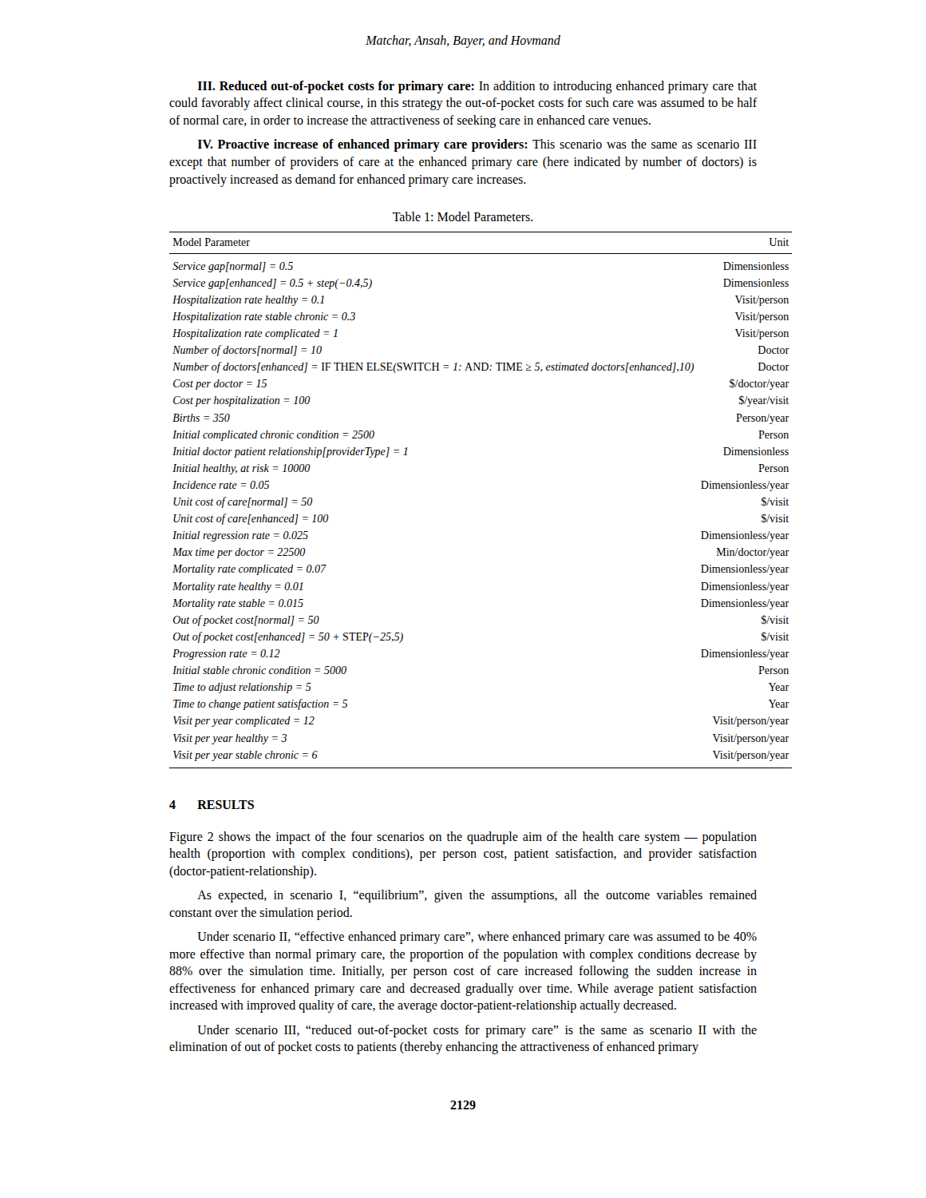Matchar, Ansah, Bayer, and Hovmand
III. Reduced out-of-pocket costs for primary care: In addition to introducing enhanced primary care that could favorably affect clinical course, in this strategy the out-of-pocket costs for such care was assumed to be half of normal care, in order to increase the attractiveness of seeking care in enhanced care venues.
IV. Proactive increase of enhanced primary care providers: This scenario was the same as scenario III except that number of providers of care at the enhanced primary care (here indicated by number of doctors) is proactively increased as demand for enhanced primary care increases.
Table 1: Model Parameters.
| Model Parameter | Unit |
| --- | --- |
| Service gap[normal] = 0.5 | Dimensionless |
| Service gap[enhanced] = 0.5 + step(−0.4,5) | Dimensionless |
| Hospitalization rate healthy = 0.1 | Visit/person |
| Hospitalization rate stable chronic = 0.3 | Visit/person |
| Hospitalization rate complicated = 1 | Visit/person |
| Number of doctors[normal] = 10 | Doctor |
| Number of doctors[enhanced] = IF THEN ELSE ( SWITCH = 1: AND : TIME ≥ 5, estimated doctors[enhanced],10) | Doctor |
| Cost per doctor = 15 | $/doctor/year |
| Cost per hospitalization = 100 | $/year/visit |
| Births = 350 | Person/year |
| Initial complicated chronic condition = 2500 | Person |
| Initial doctor patient relationship[providerType] = 1 | Dimensionless |
| Initial healthy, at risk = 10000 | Person |
| Incidence rate = 0.05 | Dimensionless/year |
| Unit cost of care[normal] = 50 | $/visit |
| Unit cost of care[enhanced] = 100 | $/visit |
| Initial regression rate = 0.025 | Dimensionless/year |
| Max time per doctor = 22500 | Min/doctor/year |
| Mortality rate complicated = 0.07 | Dimensionless/year |
| Mortality rate healthy = 0.01 | Dimensionless/year |
| Mortality rate stable = 0.015 | Dimensionless/year |
| Out of pocket cost[normal] = 50 | $/visit |
| Out of pocket cost[enhanced] = 50 + STEP (−25,5) | $/visit |
| Progression rate = 0.12 | Dimensionless/year |
| Initial stable chronic condition = 5000 | Person |
| Time to adjust relationship = 5 | Year |
| Time to change patient satisfaction = 5 | Year |
| Visit per year complicated = 12 | Visit/person/year |
| Visit per year healthy = 3 | Visit/person/year |
| Visit per year stable chronic = 6 | Visit/person/year |
4 RESULTS
Figure 2 shows the impact of the four scenarios on the quadruple aim of the health care system — population health (proportion with complex conditions), per person cost, patient satisfaction, and provider satisfaction (doctor-patient-relationship).
As expected, in scenario I, “equilibrium”, given the assumptions, all the outcome variables remained constant over the simulation period.
Under scenario II, “effective enhanced primary care”, where enhanced primary care was assumed to be 40% more effective than normal primary care, the proportion of the population with complex conditions decrease by 88% over the simulation time. Initially, per person cost of care increased following the sudden increase in effectiveness for enhanced primary care and decreased gradually over time. While average patient satisfaction increased with improved quality of care, the average doctor-patient-relationship actually decreased.
Under scenario III, “reduced out-of-pocket costs for primary care” is the same as scenario II with the elimination of out of pocket costs to patients (thereby enhancing the attractiveness of enhanced primary
2129